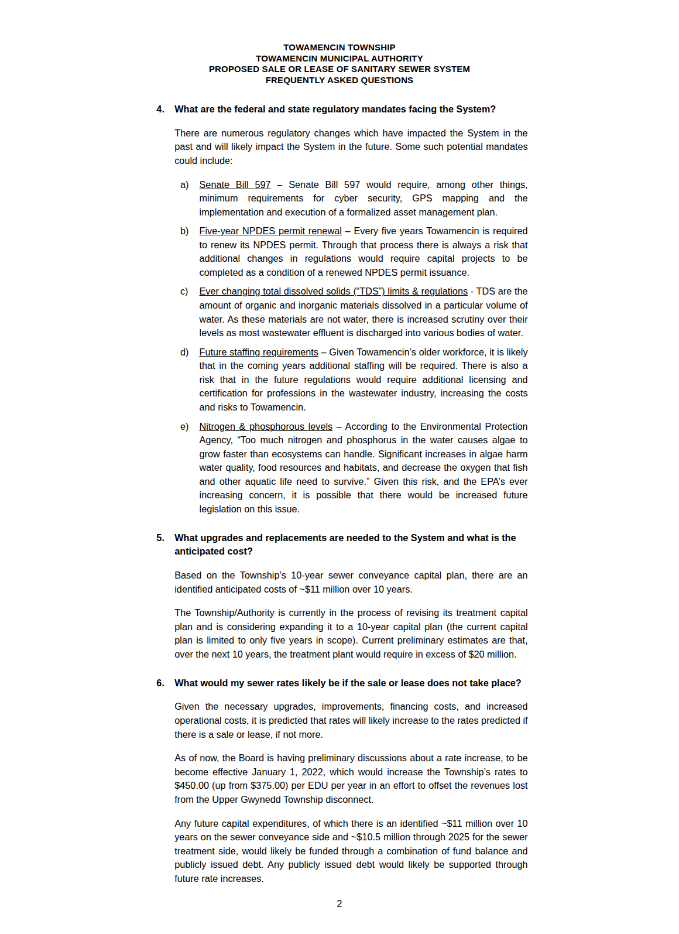TOWAMENCIN TOWNSHIP
TOWAMENCIN MUNICIPAL AUTHORITY
PROPOSED SALE OR LEASE OF SANITARY SEWER SYSTEM
FREQUENTLY ASKED QUESTIONS
What are the federal and state regulatory mandates facing the System?
There are numerous regulatory changes which have impacted the System in the past and will likely impact the System in the future. Some such potential mandates could include:
Senate Bill 597 – Senate Bill 597 would require, among other things, minimum requirements for cyber security, GPS mapping and the implementation and execution of a formalized asset management plan.
Five-year NPDES permit renewal – Every five years Towamencin is required to renew its NPDES permit. Through that process there is always a risk that additional changes in regulations would require capital projects to be completed as a condition of a renewed NPDES permit issuance.
Ever changing total dissolved solids (“TDS”) limits & regulations - TDS are the amount of organic and inorganic materials dissolved in a particular volume of water. As these materials are not water, there is increased scrutiny over their levels as most wastewater effluent is discharged into various bodies of water.
Future staffing requirements – Given Towamencin’s older workforce, it is likely that in the coming years additional staffing will be required. There is also a risk that in the future regulations would require additional licensing and certification for professions in the wastewater industry, increasing the costs and risks to Towamencin.
Nitrogen & phosphorous levels – According to the Environmental Protection Agency, “Too much nitrogen and phosphorus in the water causes algae to grow faster than ecosystems can handle. Significant increases in algae harm water quality, food resources and habitats, and decrease the oxygen that fish and other aquatic life need to survive.” Given this risk, and the EPA’s ever increasing concern, it is possible that there would be increased future legislation on this issue.
What upgrades and replacements are needed to the System and what is the anticipated cost?
Based on the Township’s 10-year sewer conveyance capital plan, there are an identified anticipated costs of ~$11 million over 10 years.
The Township/Authority is currently in the process of revising its treatment capital plan and is considering expanding it to a 10-year capital plan (the current capital plan is limited to only five years in scope). Current preliminary estimates are that, over the next 10 years, the treatment plant would require in excess of $20 million.
What would my sewer rates likely be if the sale or lease does not take place?
Given the necessary upgrades, improvements, financing costs, and increased operational costs, it is predicted that rates will likely increase to the rates predicted if there is a sale or lease, if not more.
As of now, the Board is having preliminary discussions about a rate increase, to be become effective January 1, 2022, which would increase the Township’s rates to $450.00 (up from $375.00) per EDU per year in an effort to offset the revenues lost from the Upper Gwynedd Township disconnect.
Any future capital expenditures, of which there is an identified ~$11 million over 10 years on the sewer conveyance side and ~$10.5 million through 2025 for the sewer treatment side, would likely be funded through a combination of fund balance and publicly issued debt. Any publicly issued debt would likely be supported through future rate increases.
2